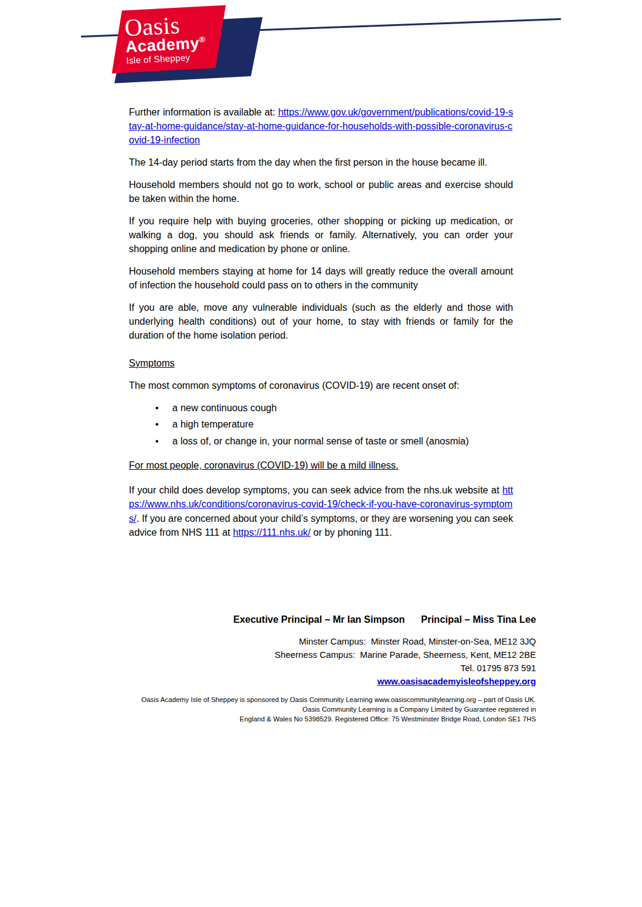Oasis Academy® Isle of Sheppey
Further information is available at: https://www.gov.uk/government/publications/covid-19-stay-at-home-guidance/stay-at-home-guidance-for-households-with-possible-coronavirus-covid-19-infection
The 14-day period starts from the day when the first person in the house became ill.
Household members should not go to work, school or public areas and exercise should be taken within the home.
If you require help with buying groceries, other shopping or picking up medication, or walking a dog, you should ask friends or family. Alternatively, you can order your shopping online and medication by phone or online.
Household members staying at home for 14 days will greatly reduce the overall amount of infection the household could pass on to others in the community
If you are able, move any vulnerable individuals (such as the elderly and those with underlying health conditions) out of your home, to stay with friends or family for the duration of the home isolation period.
Symptoms
The most common symptoms of coronavirus (COVID-19) are recent onset of:
a new continuous cough
a high temperature
a loss of, or change in, your normal sense of taste or smell (anosmia)
For most people, coronavirus (COVID-19) will be a mild illness.
If your child does develop symptoms, you can seek advice from the nhs.uk website at https://www.nhs.uk/conditions/coronavirus-covid-19/check-if-you-have-coronavirus-symptoms/. If you are concerned about your child’s symptoms, or they are worsening you can seek advice from NHS 111 at https://111.nhs.uk/ or by phoning 111.
Executive Principal – Mr Ian Simpson Principal – Miss Tina Lee
Minster Campus: Minster Road, Minster-on-Sea, ME12 3JQ
Sheerness Campus: Marine Parade, Sheerness, Kent, ME12 2BE
Tel. 01795 873 591
www.oasisacademyisleofsheppey.org
Oasis Academy Isle of Sheppey is sponsored by Oasis Community Learning www.oasiscommunitylearning.org – part of Oasis UK.
Oasis Community Learning is a Company Limited by Guarantee registered in
England & Wales No 5398529. Registered Office: 75 Westminster Bridge Road, London SE1 7HS